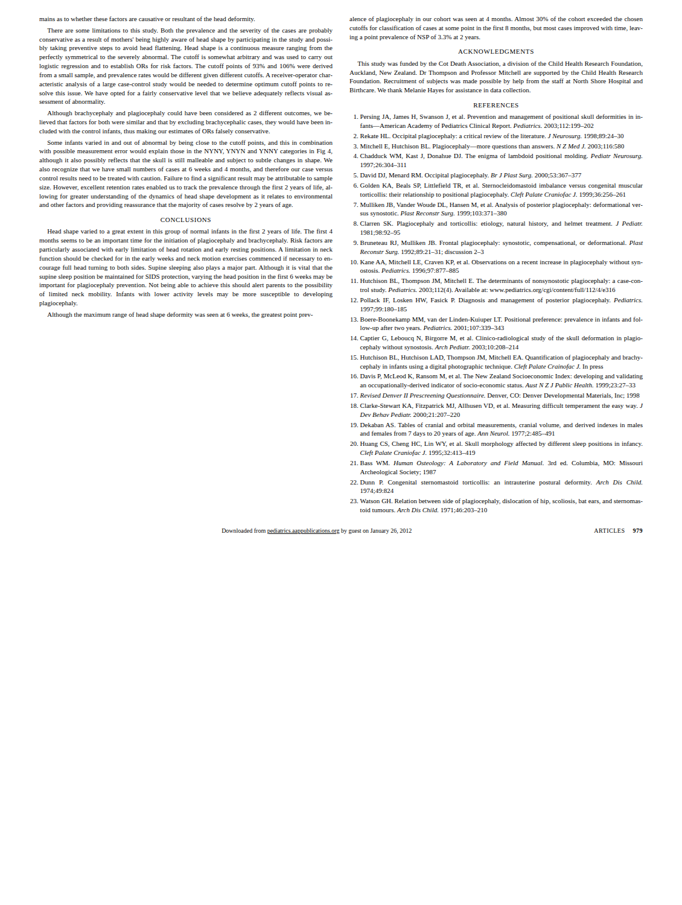mains as to whether these factors are causative or resultant of the head deformity.
There are some limitations to this study. Both the prevalence and the severity of the cases are probably conservative as a result of mothers' being highly aware of head shape by participating in the study and possibly taking preventive steps to avoid head flattening. Head shape is a continuous measure ranging from the perfectly symmetrical to the severely abnormal. The cutoff is somewhat arbitrary and was used to carry out logistic regression and to establish ORs for risk factors. The cutoff points of 93% and 106% were derived from a small sample, and prevalence rates would be different given different cutoffs. A receiver-operator characteristic analysis of a large case-control study would be needed to determine optimum cutoff points to resolve this issue. We have opted for a fairly conservative level that we believe adequately reflects visual assessment of abnormality.
Although brachycephaly and plagiocephaly could have been considered as 2 different outcomes, we believed that factors for both were similar and that by excluding brachycephalic cases, they would have been included with the control infants, thus making our estimates of ORs falsely conservative.
Some infants varied in and out of abnormal by being close to the cutoff points, and this in combination with possible measurement error would explain those in the NYNY, YNYN and YNNY categories in Fig 4, although it also possibly reflects that the skull is still malleable and subject to subtle changes in shape. We also recognize that we have small numbers of cases at 6 weeks and 4 months, and therefore our case versus control results need to be treated with caution. Failure to find a significant result may be attributable to sample size. However, excellent retention rates enabled us to track the prevalence through the first 2 years of life, allowing for greater understanding of the dynamics of head shape development as it relates to environmental and other factors and providing reassurance that the majority of cases resolve by 2 years of age.
Conclusions
Head shape varied to a great extent in this group of normal infants in the first 2 years of life. The first 4 months seems to be an important time for the initiation of plagiocephaly and brachycephaly. Risk factors are particularly associated with early limitation of head rotation and early resting positions. A limitation in neck function should be checked for in the early weeks and neck motion exercises commenced if necessary to encourage full head turning to both sides. Supine sleeping also plays a major part. Although it is vital that the supine sleep position be maintained for SIDS protection, varying the head position in the first 6 weeks may be important for plagiocephaly prevention. Not being able to achieve this should alert parents to the possibility of limited neck mobility. Infants with lower activity levels may be more susceptible to developing plagiocephaly.
Although the maximum range of head shape deformity was seen at 6 weeks, the greatest point prev-
alence of plagiocephaly in our cohort was seen at 4 months. Almost 30% of the cohort exceeded the chosen cutoffs for classification of cases at some point in the first 8 months, but most cases improved with time, leaving a point prevalence of NSP of 3.3% at 2 years.
Acknowledgments
This study was funded by the Cot Death Association, a division of the Child Health Research Foundation, Auckland, New Zealand. Dr Thompson and Professor Mitchell are supported by the Child Health Research Foundation. Recruitment of subjects was made possible by help from the staff at North Shore Hospital and Birthcare. We thank Melanie Hayes for assistance in data collection.
References
Persing JA, James H, Swanson J, et al. Prevention and management of positional skull deformities in infants—American Academy of Pediatrics Clinical Report. Pediatrics. 2003;112:199–202
Rekate HL. Occipital plagiocephaly: a critical review of the literature. J Neurosurg. 1998;89:24–30
Mitchell E, Hutchison BL. Plagiocephaly—more questions than answers. N Z Med J. 2003;116:580
Chadduck WM, Kast J, Donahue DJ. The enigma of lambdoid positional molding. Pediatr Neurosurg. 1997;26:304–311
David DJ, Menard RM. Occipital plagiocephaly. Br J Plast Surg. 2000;53:367–377
Golden KA, Beals SP, Littlefield TR, et al. Sternocleidomastoid imbalance versus congenital muscular torticollis: their relationship to positional plagiocephaly. Cleft Palate Craniofac J. 1999;36:256–261
Mulliken JB, Vander Woude DL, Hansen M, et al. Analysis of posterior plagiocephaly: deformational versus synostotic. Plast Reconstr Surg. 1999;103:371–380
Clarren SK. Plagiocephaly and torticollis: etiology, natural history, and helmet treatment. J Pediatr. 1981;98:92–95
Bruneteau RJ, Mulliken JB. Frontal plagiocephaly: synostotic, compensational, or deformational. Plast Reconstr Surg. 1992;89:21–31; discussion 2–3
Kane AA, Mitchell LE, Craven KP, et al. Observations on a recent increase in plagiocephaly without synostosis. Pediatrics. 1996;97:877–885
Hutchison BL, Thompson JM, Mitchell E. The determinants of nonsynostotic plagiocephaly: a case-control study. Pediatrics. 2003;112(4). Available at: www.pediatrics.org/cgi/content/full/112/4/e316
Pollack IF, Losken HW, Fasick P. Diagnosis and management of posterior plagiocephaly. Pediatrics. 1997;99:180–185
Boere-Boonekamp MM, van der Linden-Kuiuper LT. Positional preference: prevalence in infants and follow-up after two years. Pediatrics. 2001;107:339–343
Captier G, Leboucq N, Birgorre M, et al. Clinico-radiological study of the skull deformation in plagiocephaly without synostosis. Arch Pediatr. 2003;10:208–214
Hutchison BL, Hutchison LAD, Thompson JM, Mitchell EA. Quantification of plagiocephaly and brachycephaly in infants using a digital photographic technique. Cleft Palate Crainofac J. In press
Davis P, McLeod K, Ransom M, et al. The New Zealand Socioeconomic Index: developing and validating an occupationally-derived indicator of socio-economic status. Aust N Z J Public Health. 1999;23:27–33
Revised Denver II Prescreening Questionnaire. Denver, CO: Denver Developmental Materials, Inc; 1998
Clarke-Stewart KA, Fitzpatrick MJ, Allhusen VD, et al. Measuring difficult temperament the easy way. J Dev Behav Pediatr. 2000;21:207–220
Dekaban AS. Tables of cranial and orbital measurements, cranial volume, and derived indexes in males and females from 7 days to 20 years of age. Ann Neurol. 1977;2:485–491
Huang CS, Cheng HC, Lin WY, et al. Skull morphology affected by different sleep positions in infancy. Cleft Palate Craniofac J. 1995;32:413–419
Bass WM. Human Osteology: A Laboratory and Field Manual. 3rd ed. Columbia, MO: Missouri Archeological Society; 1987
Dunn P. Congenital sternomastoid torticollis: an intrauterine postural deformity. Arch Dis Child. 1974;49:824
Watson GH. Relation between side of plagiocephaly, dislocation of hip, scoliosis, bat ears, and sternomastoid tumours. Arch Dis Child. 1971;46:203–210
Downloaded from pediatrics.aappublications.org by guest on January 26, 2012
ARTICLES 979